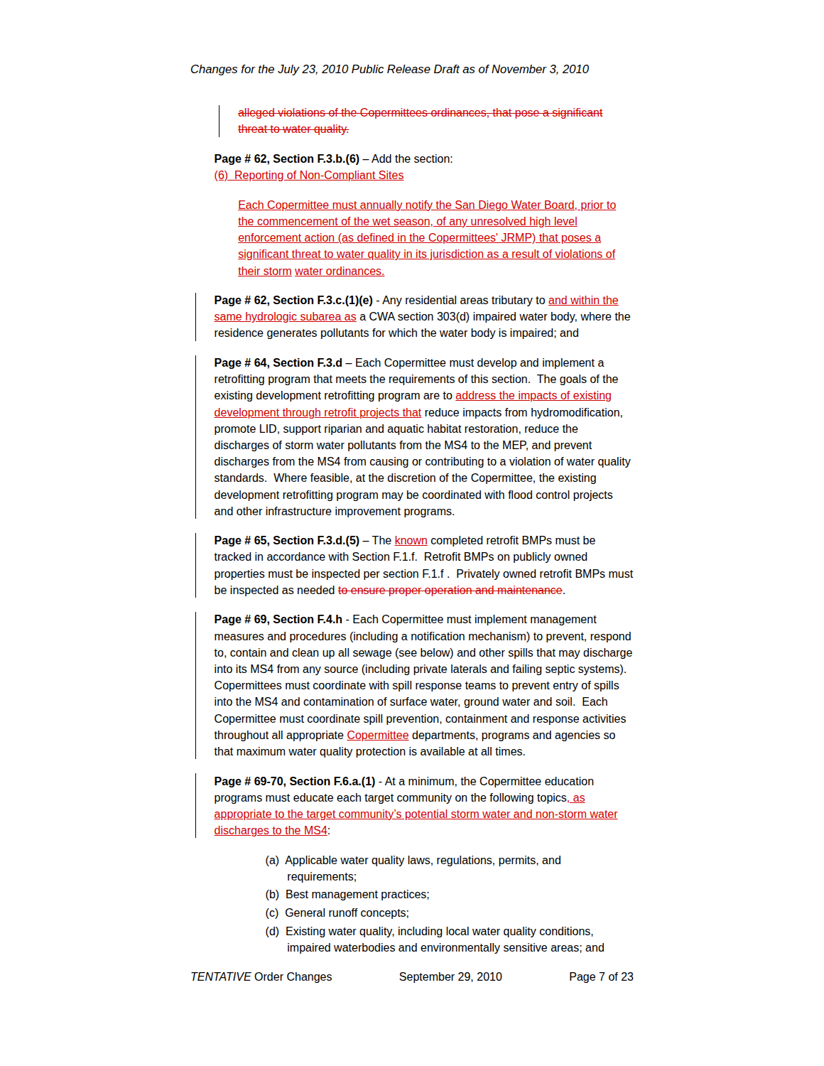Changes for the July 23, 2010 Public Release Draft as of November 3, 2010
alleged violations of the Copermittees ordinances, that pose a significant threat to water quality.
Page # 62, Section F.3.b.(6) – Add the section:
(6) Reporting of Non-Compliant Sites
Each Copermittee must annually notify the San Diego Water Board, prior to the commencement of the wet season, of any unresolved high level enforcement action (as defined in the Copermittees' JRMP) that poses a significant threat to water quality in its jurisdiction as a result of violations of their storm water ordinances.
Page # 62, Section F.3.c.(1)(e) - Any residential areas tributary to and within the same hydrologic subarea as a CWA section 303(d) impaired water body, where the residence generates pollutants for which the water body is impaired; and
Page # 64, Section F.3.d – Each Copermittee must develop and implement a retrofitting program that meets the requirements of this section. The goals of the existing development retrofitting program are to address the impacts of existing development through retrofit projects that reduce impacts from hydromodification, promote LID, support riparian and aquatic habitat restoration, reduce the discharges of storm water pollutants from the MS4 to the MEP, and prevent discharges from the MS4 from causing or contributing to a violation of water quality standards. Where feasible, at the discretion of the Copermittee, the existing development retrofitting program may be coordinated with flood control projects and other infrastructure improvement programs.
Page # 65, Section F.3.d.(5) – The known completed retrofit BMPs must be tracked in accordance with Section F.1.f. Retrofit BMPs on publicly owned properties must be inspected per section F.1.f . Privately owned retrofit BMPs must be inspected as needed to ensure proper operation and maintenance.
Page # 69, Section F.4.h - Each Copermittee must implement management measures and procedures (including a notification mechanism) to prevent, respond to, contain and clean up all sewage (see below) and other spills that may discharge into its MS4 from any source (including private laterals and failing septic systems). Copermittees must coordinate with spill response teams to prevent entry of spills into the MS4 and contamination of surface water, ground water and soil. Each Copermittee must coordinate spill prevention, containment and response activities throughout all appropriate Copermittee departments, programs and agencies so that maximum water quality protection is available at all times.
Page # 69-70, Section F.6.a.(1) - At a minimum, the Copermittee education programs must educate each target community on the following topics, as appropriate to the target community’s potential storm water and non-storm water discharges to the MS4:
(a) Applicable water quality laws, regulations, permits, and requirements;
(b) Best management practices;
(c) General runoff concepts;
(d) Existing water quality, including local water quality conditions, impaired waterbodies and environmentally sensitive areas; and
TENTATIVE Order Changes
September 29, 2010
Page 7 of 23